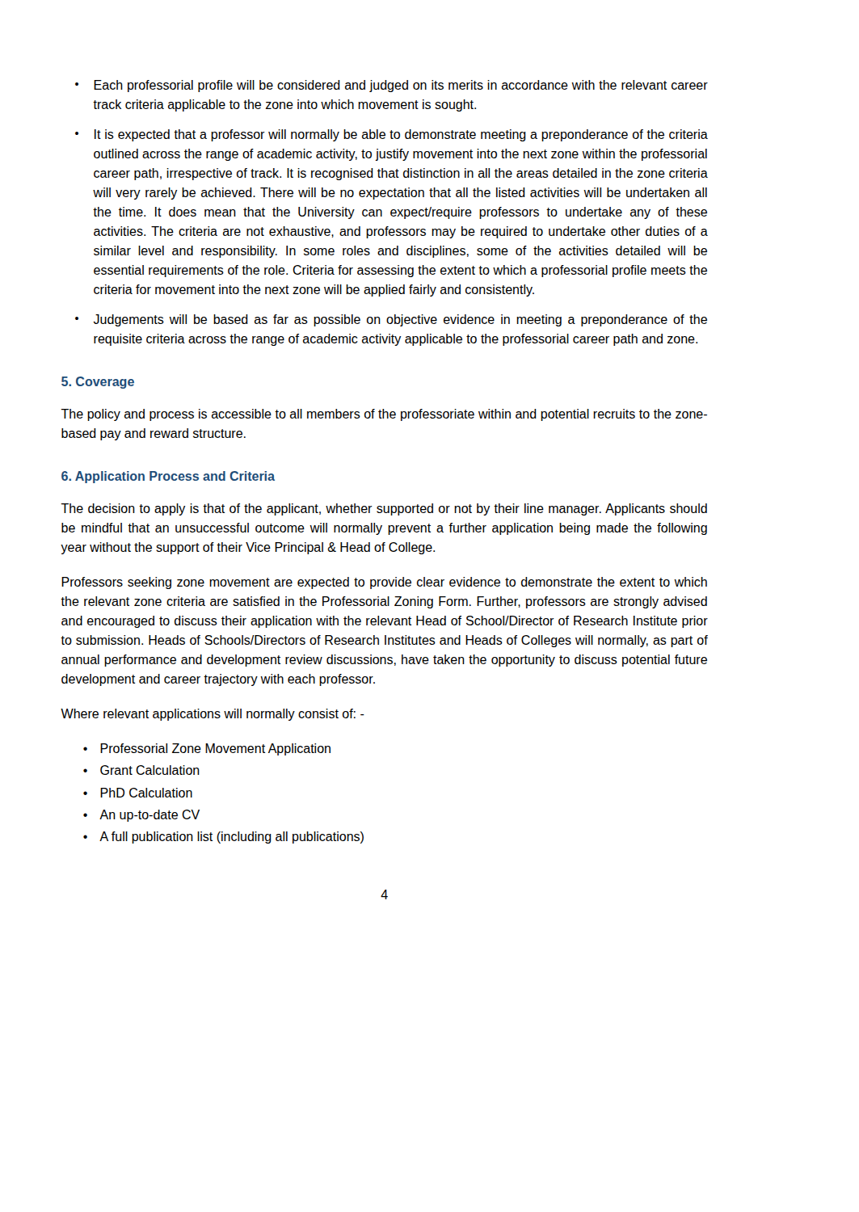Each professorial profile will be considered and judged on its merits in accordance with the relevant career track criteria applicable to the zone into which movement is sought.
It is expected that a professor will normally be able to demonstrate meeting a preponderance of the criteria outlined across the range of academic activity, to justify movement into the next zone within the professorial career path, irrespective of track. It is recognised that distinction in all the areas detailed in the zone criteria will very rarely be achieved. There will be no expectation that all the listed activities will be undertaken all the time. It does mean that the University can expect/require professors to undertake any of these activities. The criteria are not exhaustive, and professors may be required to undertake other duties of a similar level and responsibility. In some roles and disciplines, some of the activities detailed will be essential requirements of the role. Criteria for assessing the extent to which a professorial profile meets the criteria for movement into the next zone will be applied fairly and consistently.
Judgements will be based as far as possible on objective evidence in meeting a preponderance of the requisite criteria across the range of academic activity applicable to the professorial career path and zone.
5. Coverage
The policy and process is accessible to all members of the professoriate within and potential recruits to the zone-based pay and reward structure.
6. Application Process and Criteria
The decision to apply is that of the applicant, whether supported or not by their line manager. Applicants should be mindful that an unsuccessful outcome will normally prevent a further application being made the following year without the support of their Vice Principal & Head of College.
Professors seeking zone movement are expected to provide clear evidence to demonstrate the extent to which the relevant zone criteria are satisfied in the Professorial Zoning Form. Further, professors are strongly advised and encouraged to discuss their application with the relevant Head of School/Director of Research Institute prior to submission. Heads of Schools/Directors of Research Institutes and Heads of Colleges will normally, as part of annual performance and development review discussions, have taken the opportunity to discuss potential future development and career trajectory with each professor.
Where relevant applications will normally consist of: -
Professorial Zone Movement Application
Grant Calculation
PhD Calculation
An up-to-date CV
A full publication list (including all publications)
4